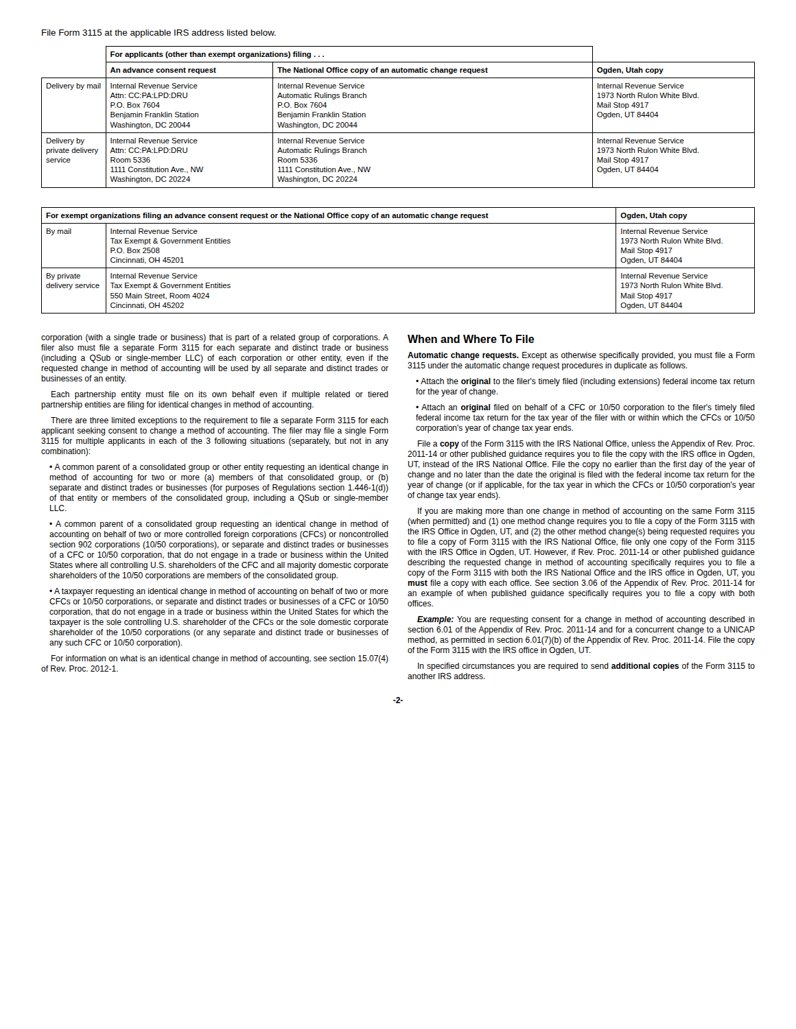File Form 3115 at the applicable IRS address listed below.
| | For applicants (other than exempt organizations) filing . . . | |
| | An advance consent request | The National Office copy of an automatic change request | Ogden, Utah copy |
| Delivery by mail | Internal Revenue Service Attn: CC:PA:LPD:DRU P.O. Box 7604 Benjamin Franklin Station Washington, DC 20044 | Internal Revenue Service Automatic Rulings Branch P.O. Box 7604 Benjamin Franklin Station Washington, DC 20044 | Internal Revenue Service 1973 North Rulon White Blvd. Mail Stop 4917 Ogden, UT 84404 |
| Delivery by private delivery service | Internal Revenue Service Attn: CC:PA:LPD:DRU Room 5336 1111 Constitution Ave., NW Washington, DC 20224 | Internal Revenue Service Automatic Rulings Branch Room 5336 1111 Constitution Ave., NW Washington, DC 20224 | Internal Revenue Service 1973 North Rulon White Blvd. Mail Stop 4917 Ogden, UT 84404 |
| For exempt organizations filing an advance consent request or the National Office copy of an automatic change request | Ogden, Utah copy |
| --- | --- |
| By mail | Internal Revenue Service Tax Exempt & Government Entities P.O. Box 2508 Cincinnati, OH 45201 | Internal Revenue Service 1973 North Rulon White Blvd. Mail Stop 4917 Ogden, UT 84404 |
| By private delivery service | Internal Revenue Service Tax Exempt & Government Entities 550 Main Street, Room 4024 Cincinnati, OH 45202 | Internal Revenue Service 1973 North Rulon White Blvd. Mail Stop 4917 Ogden, UT 84404 |
corporation (with a single trade or business) that is part of a related group of corporations. A filer also must file a separate Form 3115 for each separate and distinct trade or business (including a QSub or single-member LLC) of each corporation or other entity, even if the requested change in method of accounting will be used by all separate and distinct trades or businesses of an entity.
Each partnership entity must file on its own behalf even if multiple related or tiered partnership entities are filing for identical changes in method of accounting.
There are three limited exceptions to the requirement to file a separate Form 3115 for each applicant seeking consent to change a method of accounting. The filer may file a single Form 3115 for multiple applicants in each of the 3 following situations (separately, but not in any combination):
• A common parent of a consolidated group or other entity requesting an identical change in method of accounting for two or more (a) members of that consolidated group, or (b) separate and distinct trades or businesses (for purposes of Regulations section 1.446-1(d)) of that entity or members of the consolidated group, including a QSub or single-member LLC.
• A common parent of a consolidated group requesting an identical change in method of accounting on behalf of two or more controlled foreign corporations (CFCs) or noncontrolled section 902 corporations (10/50 corporations), or separate and distinct trades or businesses of a CFC or 10/50 corporation, that do not engage in a trade or business within the United States where all controlling U.S. shareholders of the CFC and all majority domestic corporate shareholders of the 10/50 corporations are members of the consolidated group.
• A taxpayer requesting an identical change in method of accounting on behalf of two or more CFCs or 10/50 corporations, or separate and distinct trades or businesses of a CFC or 10/50 corporation, that do not engage in a trade or business within the United States for which the taxpayer is the sole controlling U.S. shareholder of the CFCs or the sole domestic corporate shareholder of the 10/50 corporations (or any separate and distinct trade or businesses of any such CFC or 10/50 corporation).
For information on what is an identical change in method of accounting, see section 15.07(4) of Rev. Proc. 2012-1.
When and Where To File
Automatic change requests. Except as otherwise specifically provided, you must file a Form 3115 under the automatic change request procedures in duplicate as follows.
• Attach the original to the filer's timely filed (including extensions) federal income tax return for the year of change.
• Attach an original filed on behalf of a CFC or 10/50 corporation to the filer's timely filed federal income tax return for the tax year of the filer with or within which the CFCs or 10/50 corporation's year of change tax year ends.
File a copy of the Form 3115 with the IRS National Office, unless the Appendix of Rev. Proc. 2011-14 or other published guidance requires you to file the copy with the IRS office in Ogden, UT, instead of the IRS National Office. File the copy no earlier than the first day of the year of change and no later than the date the original is filed with the federal income tax return for the year of change (or if applicable, for the tax year in which the CFCs or 10/50 corporation's year of change tax year ends).
If you are making more than one change in method of accounting on the same Form 3115 (when permitted) and (1) one method change requires you to file a copy of the Form 3115 with the IRS Office in Ogden, UT, and (2) the other method change(s) being requested requires you to file a copy of Form 3115 with the IRS National Office, file only one copy of the Form 3115 with the IRS Office in Ogden, UT. However, if Rev. Proc. 2011-14 or other published guidance describing the requested change in method of accounting specifically requires you to file a copy of the Form 3115 with both the IRS National Office and the IRS office in Ogden, UT, you must file a copy with each office. See section 3.06 of the Appendix of Rev. Proc. 2011-14 for an example of when published guidance specifically requires you to file a copy with both offices.
Example: You are requesting consent for a change in method of accounting described in section 6.01 of the Appendix of Rev. Proc. 2011-14 and for a concurrent change to a UNICAP method, as permitted in section 6.01(7)(b) of the Appendix of Rev. Proc. 2011-14. File the copy of the Form 3115 with the IRS office in Ogden, UT.
In specified circumstances you are required to send additional copies of the Form 3115 to another IRS address.
-2-